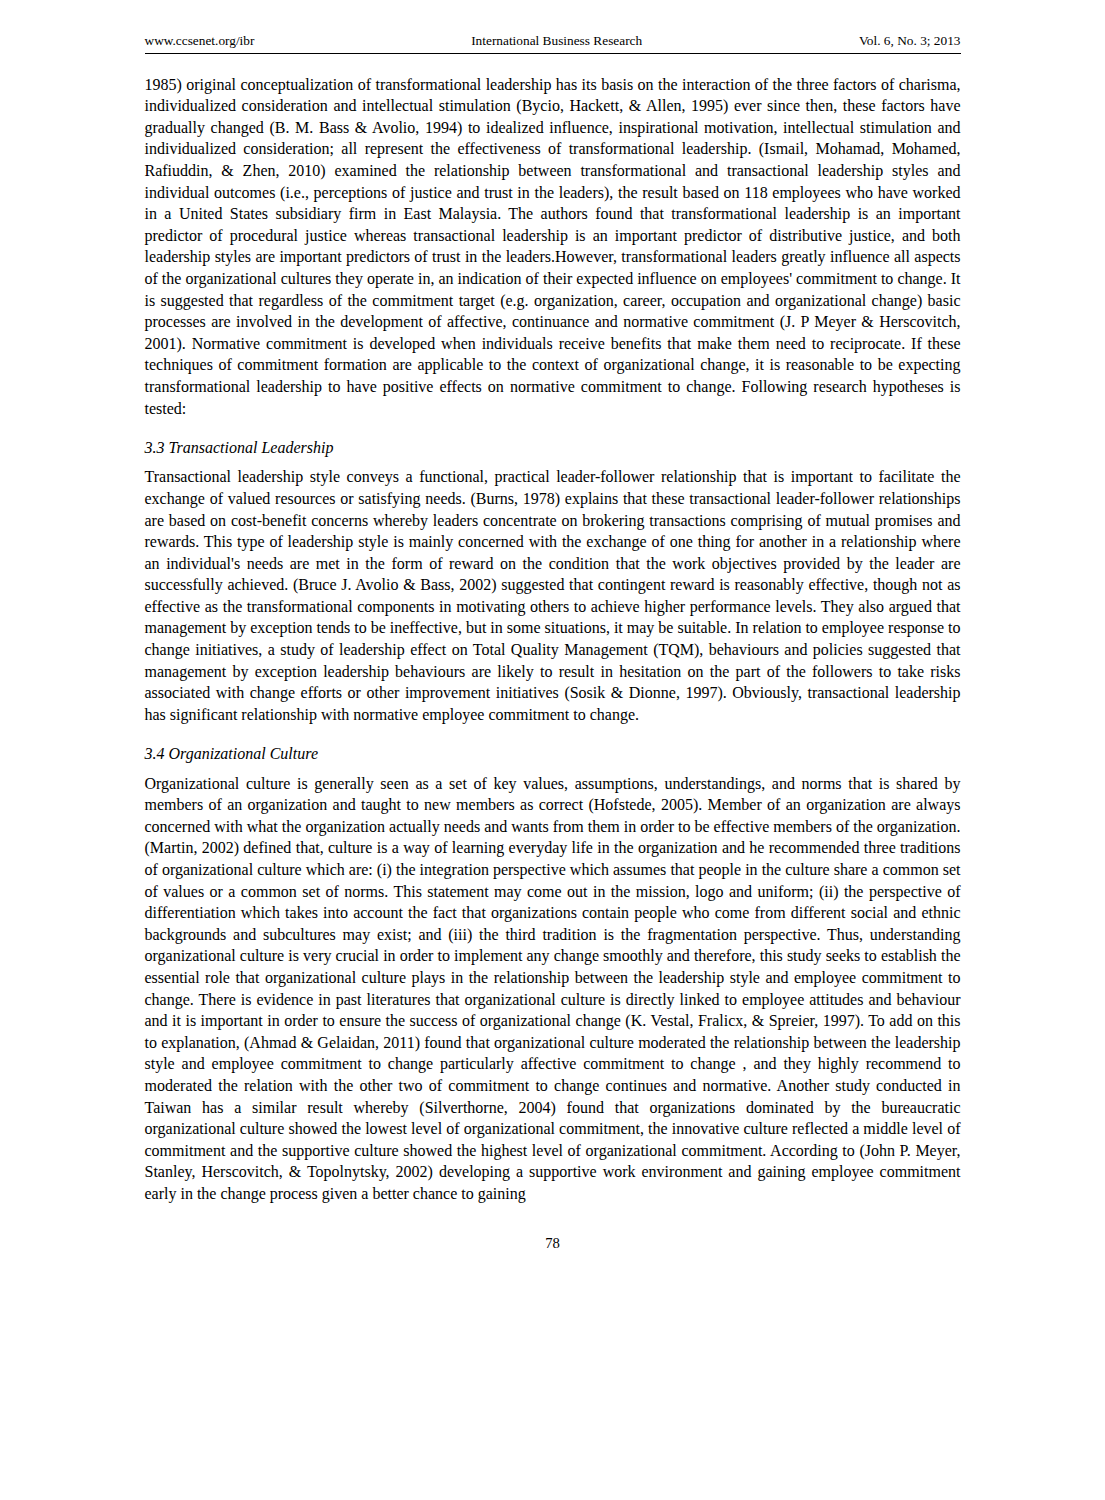www.ccsenet.org/ibr International Business Research Vol. 6, No. 3; 2013
1985) original conceptualization of transformational leadership has its basis on the interaction of the three factors of charisma, individualized consideration and intellectual stimulation (Bycio, Hackett, & Allen, 1995) ever since then, these factors have gradually changed (B. M. Bass & Avolio, 1994) to idealized influence, inspirational motivation, intellectual stimulation and individualized consideration; all represent the effectiveness of transformational leadership. (Ismail, Mohamad, Mohamed, Rafiuddin, & Zhen, 2010) examined the relationship between transformational and transactional leadership styles and individual outcomes (i.e., perceptions of justice and trust in the leaders), the result based on 118 employees who have worked in a United States subsidiary firm in East Malaysia. The authors found that transformational leadership is an important predictor of procedural justice whereas transactional leadership is an important predictor of distributive justice, and both leadership styles are important predictors of trust in the leaders.However, transformational leaders greatly influence all aspects of the organizational cultures they operate in, an indication of their expected influence on employees' commitment to change. It is suggested that regardless of the commitment target (e.g. organization, career, occupation and organizational change) basic processes are involved in the development of affective, continuance and normative commitment (J. P Meyer & Herscovitch, 2001). Normative commitment is developed when individuals receive benefits that make them need to reciprocate. If these techniques of commitment formation are applicable to the context of organizational change, it is reasonable to be expecting transformational leadership to have positive effects on normative commitment to change. Following research hypotheses is tested:
3.3 Transactional Leadership
Transactional leadership style conveys a functional, practical leader-follower relationship that is important to facilitate the exchange of valued resources or satisfying needs. (Burns, 1978) explains that these transactional leader-follower relationships are based on cost-benefit concerns whereby leaders concentrate on brokering transactions comprising of mutual promises and rewards. This type of leadership style is mainly concerned with the exchange of one thing for another in a relationship where an individual's needs are met in the form of reward on the condition that the work objectives provided by the leader are successfully achieved. (Bruce J. Avolio & Bass, 2002) suggested that contingent reward is reasonably effective, though not as effective as the transformational components in motivating others to achieve higher performance levels. They also argued that management by exception tends to be ineffective, but in some situations, it may be suitable. In relation to employee response to change initiatives, a study of leadership effect on Total Quality Management (TQM), behaviours and policies suggested that management by exception leadership behaviours are likely to result in hesitation on the part of the followers to take risks associated with change efforts or other improvement initiatives (Sosik & Dionne, 1997). Obviously, transactional leadership has significant relationship with normative employee commitment to change.
3.4 Organizational Culture
Organizational culture is generally seen as a set of key values, assumptions, understandings, and norms that is shared by members of an organization and taught to new members as correct (Hofstede, 2005). Member of an organization are always concerned with what the organization actually needs and wants from them in order to be effective members of the organization. (Martin, 2002) defined that, culture is a way of learning everyday life in the organization and he recommended three traditions of organizational culture which are: (i) the integration perspective which assumes that people in the culture share a common set of values or a common set of norms. This statement may come out in the mission, logo and uniform; (ii) the perspective of differentiation which takes into account the fact that organizations contain people who come from different social and ethnic backgrounds and subcultures may exist; and (iii) the third tradition is the fragmentation perspective. Thus, understanding organizational culture is very crucial in order to implement any change smoothly and therefore, this study seeks to establish the essential role that organizational culture plays in the relationship between the leadership style and employee commitment to change. There is evidence in past literatures that organizational culture is directly linked to employee attitudes and behaviour and it is important in order to ensure the success of organizational change (K. Vestal, Fralicx, & Spreier, 1997). To add on this to explanation, (Ahmad & Gelaidan, 2011) found that organizational culture moderated the relationship between the leadership style and employee commitment to change particularly affective commitment to change , and they highly recommend to moderated the relation with the other two of commitment to change continues and normative. Another study conducted in Taiwan has a similar result whereby (Silverthorne, 2004) found that organizations dominated by the bureaucratic organizational culture showed the lowest level of organizational commitment, the innovative culture reflected a middle level of commitment and the supportive culture showed the highest level of organizational commitment. According to (John P. Meyer, Stanley, Herscovitch, & Topolnytsky, 2002) developing a supportive work environment and gaining employee commitment early in the change process given a better chance to gaining
78